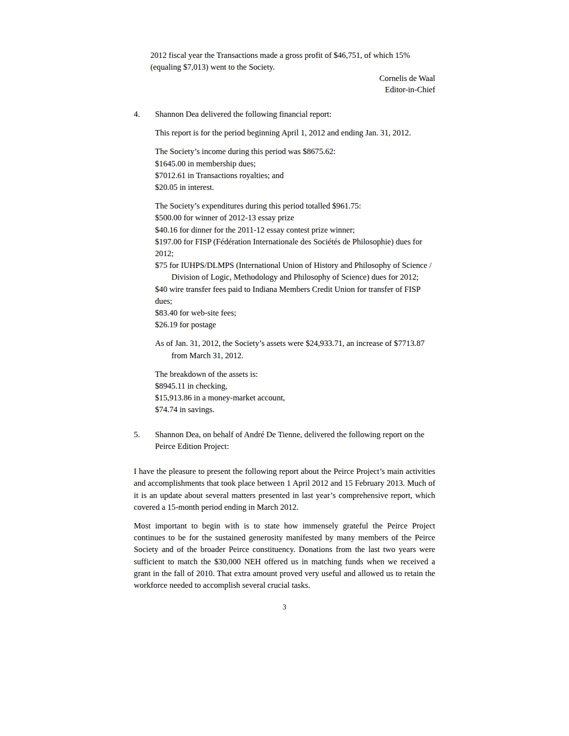2012 fiscal year the Transactions made a gross profit of $46,751, of which 15% (equaling $7,013) went to the Society.
Cornelis de Waal Editor-in-Chief
4.
Shannon Dea delivered the following financial report:
This report is for the period beginning April 1, 2012 and ending Jan. 31, 2012.
The Society’s income during this period was $8675.62:
$1645.00 in membership dues;
$7012.61 in Transactions royalties; and
$20.05 in interest.
The Society’s expenditures during this period totalled $961.75:
$500.00 for winner of 2012-13 essay prize
$40.16 for dinner for the 2011-12 essay contest prize winner;
$197.00 for FISP (Fédération Internationale des Sociétés de Philosophie) dues for 2012;
$75 for IUHPS/DLMPS (International Union of History and Philosophy of Science / Division of Logic, Methodology and Philosophy of Science) dues for 2012;
$40 wire transfer fees paid to Indiana Members Credit Union for transfer of FISP dues;
$83.40 for web-site fees;
$26.19 for postage
As of Jan. 31, 2012, the Society’s assets were $24,933.71, an increase of $7713.87 from March 31, 2012.
The breakdown of the assets is:
$8945.11 in checking,
$15,913.86 in a money-market account,
$74.74 in savings.
5.
Shannon Dea, on behalf of André De Tienne, delivered the following report on the Peirce Edition Project:
I have the pleasure to present the following report about the Peirce Project’s main activities and accomplishments that took place between 1 April 2012 and 15 February 2013. Much of it is an update about several matters presented in last year’s comprehensive report, which covered a 15-month period ending in March 2012.
Most important to begin with is to state how immensely grateful the Peirce Project continues to be for the sustained generosity manifested by many members of the Peirce Society and of the broader Peirce constituency. Donations from the last two years were sufficient to match the $30,000 NEH offered us in matching funds when we received a grant in the fall of 2010. That extra amount proved very useful and allowed us to retain the workforce needed to accomplish several crucial tasks.
3